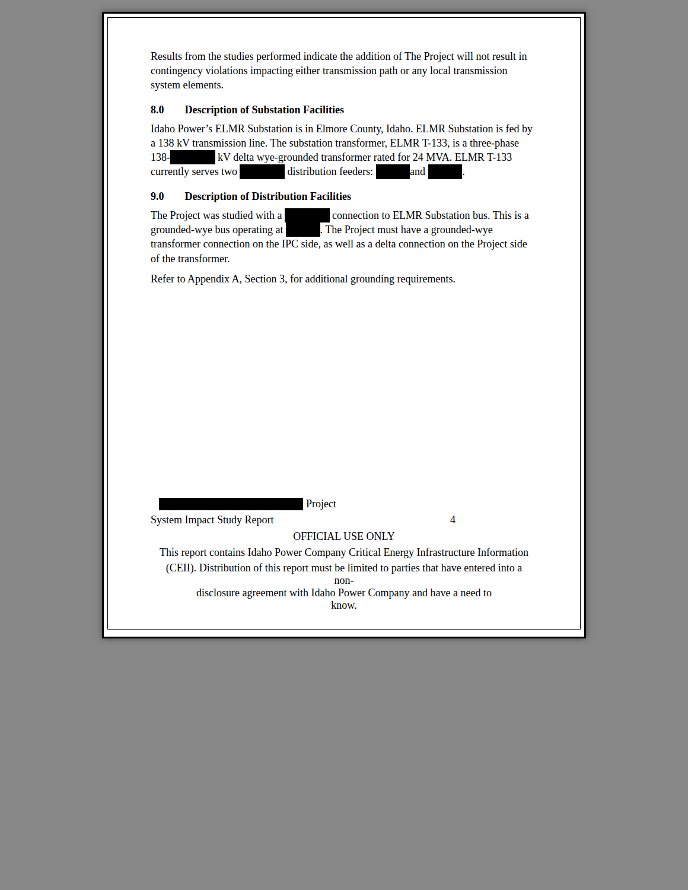Results from the studies performed indicate the addition of The Project will not result in contingency violations impacting either transmission path or any local transmission system elements.
8.0 Description of Substation Facilities
Idaho Power’s ELMR Substation is in Elmore County, Idaho. ELMR Substation is fed by a 138 kV transmission line. The substation transformer, ELMR T-133, is a three-phase 138- kV delta wye-grounded transformer rated for 24 MVA. ELMR T-133 currently serves two distribution feeders: and .
9.0 Description of Distribution Facilities
The Project was studied with a connection to ELMR Substation bus. This is a grounded-wye bus operating at . The Project must have a grounded-wye transformer connection on the IPC side, as well as a delta connection on the Project side of the transformer.
Refer to Appendix A, Section 3, for additional grounding requirements.
Project
System Impact Study Report 4
OFFICIAL USE ONLY
This report contains Idaho Power Company Critical Energy Infrastructure Information
(CEII). Distribution of this report must be limited to parties that have entered into a non-disclosure agreement with Idaho Power Company and have a need to know.